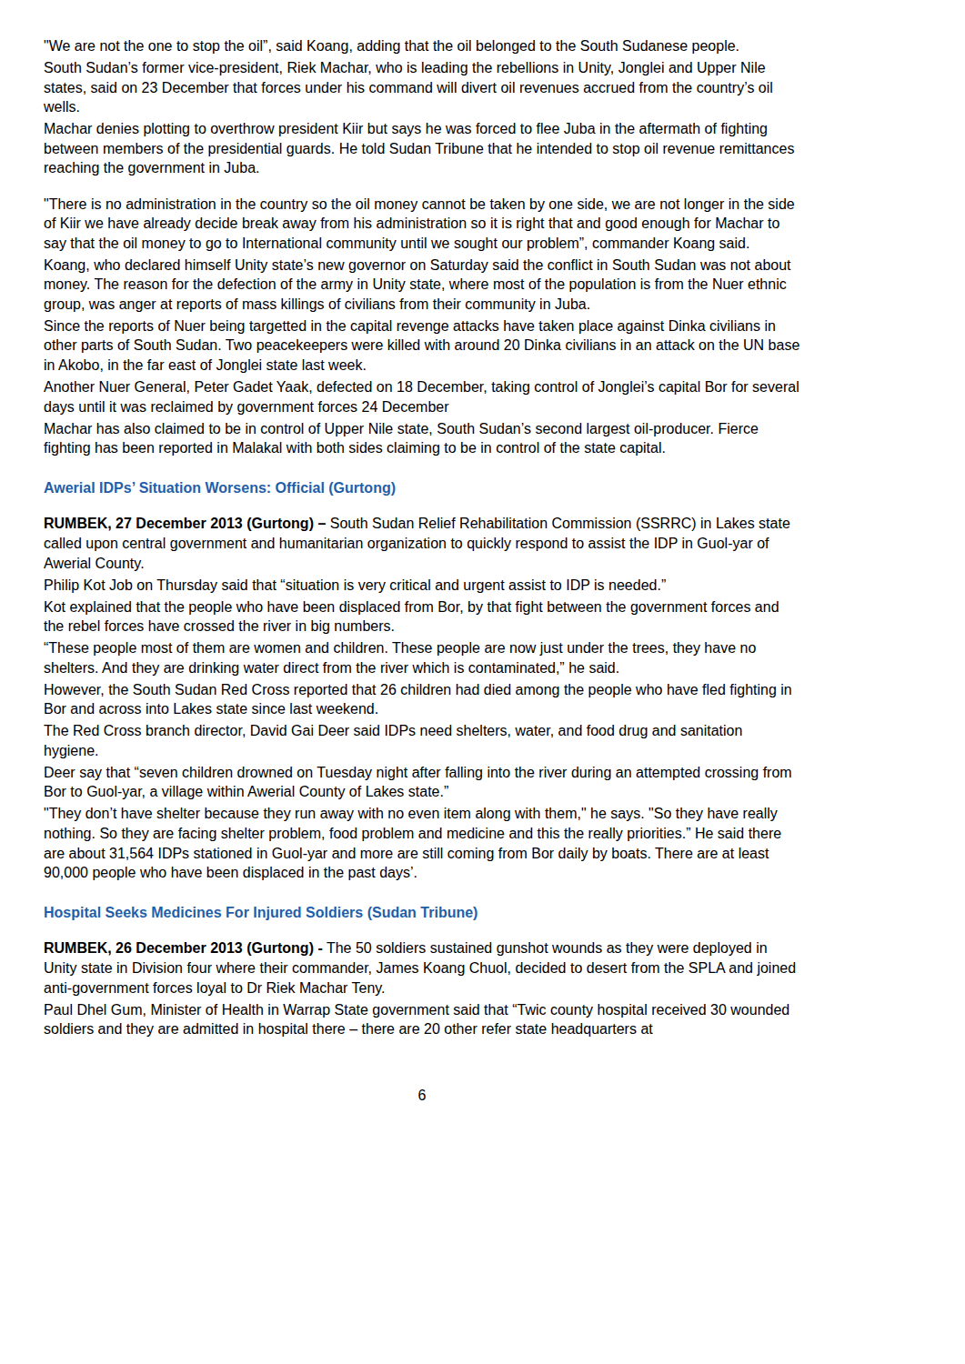"We are not the one to stop the oil”, said Koang, adding that the oil belonged to the South Sudanese people.
South Sudan’s former vice-president, Riek Machar, who is leading the rebellions in Unity, Jonglei and Upper Nile states, said on 23 December that forces under his command will divert oil revenues accrued from the country’s oil wells.
Machar denies plotting to overthrow president Kiir but says he was forced to flee Juba in the aftermath of fighting between members of the presidential guards. He told Sudan Tribune that he intended to stop oil revenue remittances reaching the government in Juba.
"There is no administration in the country so the oil money cannot be taken by one side, we are not longer in the side of Kiir we have already decide break away from his administration so it is right that and good enough for Machar to say that the oil money to go to International community until we sought our problem”, commander Koang said.
Koang, who declared himself Unity state’s new governor on Saturday said the conflict in South Sudan was not about money. The reason for the defection of the army in Unity state, where most of the population is from the Nuer ethnic group, was anger at reports of mass killings of civilians from their community in Juba.
Since the reports of Nuer being targetted in the capital revenge attacks have taken place against Dinka civilians in other parts of South Sudan. Two peacekeepers were killed with around 20 Dinka civilians in an attack on the UN base in Akobo, in the far east of Jonglei state last week.
Another Nuer General, Peter Gadet Yaak, defected on 18 December, taking control of Jonglei’s capital Bor for several days until it was reclaimed by government forces 24 December
Machar has also claimed to be in control of Upper Nile state, South Sudan’s second largest oil-producer. Fierce fighting has been reported in Malakal with both sides claiming to be in control of the state capital.
Awerial IDPs’ Situation Worsens: Official (Gurtong)
RUMBEK, 27 December 2013 (Gurtong) – South Sudan Relief Rehabilitation Commission (SSRRC) in Lakes state called upon central government and humanitarian organization to quickly respond to assist the IDP in Guol-yar of Awerial County.
Philip Kot Job on Thursday said that “situation is very critical and urgent assist to IDP is needed.”
Kot explained that the people who have been displaced from Bor, by that fight between the government forces and the rebel forces have crossed the river in big numbers.
“These people most of them are women and children. These people are now just under the trees, they have no shelters. And they are drinking water direct from the river which is contaminated,” he said.
However, the South Sudan Red Cross reported that 26 children had died among the people who have fled fighting in Bor and across into Lakes state since last weekend.
The Red Cross branch director, David Gai Deer said IDPs need shelters, water, and food drug and sanitation hygiene.
Deer say that “seven children drowned on Tuesday night after falling into the river during an attempted crossing from Bor to Guol-yar, a village within Awerial County of Lakes state.”
"They don’t have shelter because they run away with no even item along with them," he says. "So they have really nothing. So they are facing shelter problem, food problem and medicine and this the really priorities.” He said there are about 31,564 IDPs stationed in Guol-yar and more are still coming from Bor daily by boats. There are at least 90,000 people who have been displaced in the past days’.
Hospital Seeks Medicines For Injured Soldiers (Sudan Tribune)
RUMBEK, 26 December 2013 (Gurtong) - The 50 soldiers sustained gunshot wounds as they were deployed in Unity state in Division four where their commander, James Koang Chuol, decided to desert from the SPLA and joined anti-government forces loyal to Dr Riek Machar Teny.
Paul Dhel Gum, Minister of Health in Warrap State government said that “Twic county hospital received 30 wounded soldiers and they are admitted in hospital there – there are 20 other refer state headquarters at
6